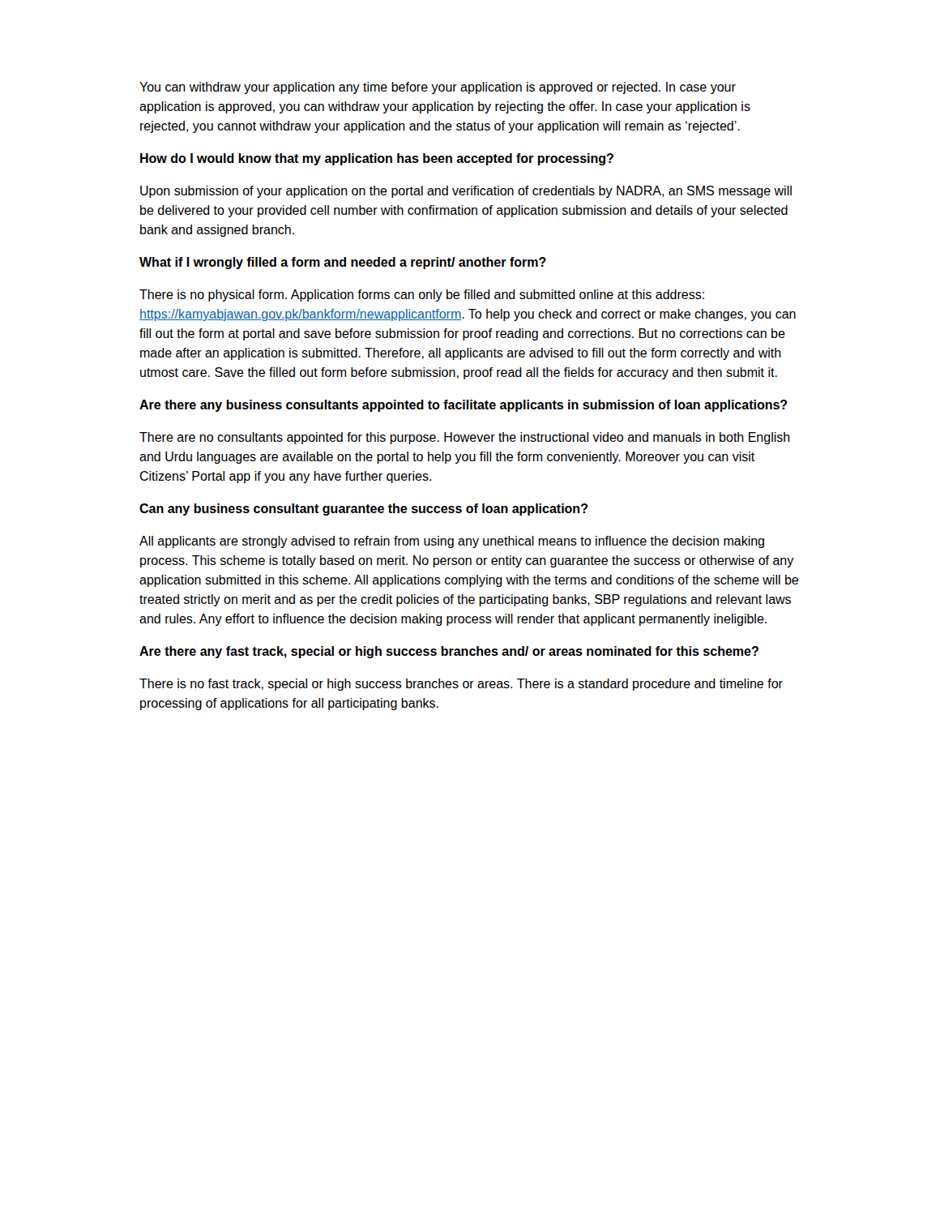You can withdraw your application any time before your application is approved or rejected. In case your application is approved, you can withdraw your application by rejecting the offer. In case your application is rejected, you cannot withdraw your application and the status of your application will remain as ‘rejected’.
How do I would know that my application has been accepted for processing?
Upon submission of your application on the portal and verification of credentials by NADRA, an SMS message will be delivered to your provided cell number with confirmation of application submission and details of your selected bank and assigned branch.
What if I wrongly filled a form and needed a reprint/ another form?
There is no physical form. Application forms can only be filled and submitted online at this address: https://kamyabjawan.gov.pk/bankform/newapplicantform. To help you check and correct or make changes, you can fill out the form at portal and save before submission for proof reading and corrections. But no corrections can be made after an application is submitted. Therefore, all applicants are advised to fill out the form correctly and with utmost care. Save the filled out form before submission, proof read all the fields for accuracy and then submit it.
Are there any business consultants appointed to facilitate applicants in submission of loan applications?
There are no consultants appointed for this purpose. However the instructional video and manuals in both English and Urdu languages are available on the portal to help you fill the form conveniently. Moreover you can visit Citizens’ Portal app if you any have further queries.
Can any business consultant guarantee the success of loan application?
All applicants are strongly advised to refrain from using any unethical means to influence the decision making process. This scheme is totally based on merit. No person or entity can guarantee the success or otherwise of any application submitted in this scheme. All applications complying with the terms and conditions of the scheme will be treated strictly on merit and as per the credit policies of the participating banks, SBP regulations and relevant laws and rules. Any effort to influence the decision making process will render that applicant permanently ineligible.
Are there any fast track, special or high success branches and/ or areas nominated for this scheme?
There is no fast track, special or high success branches or areas. There is a standard procedure and timeline for processing of applications for all participating banks.